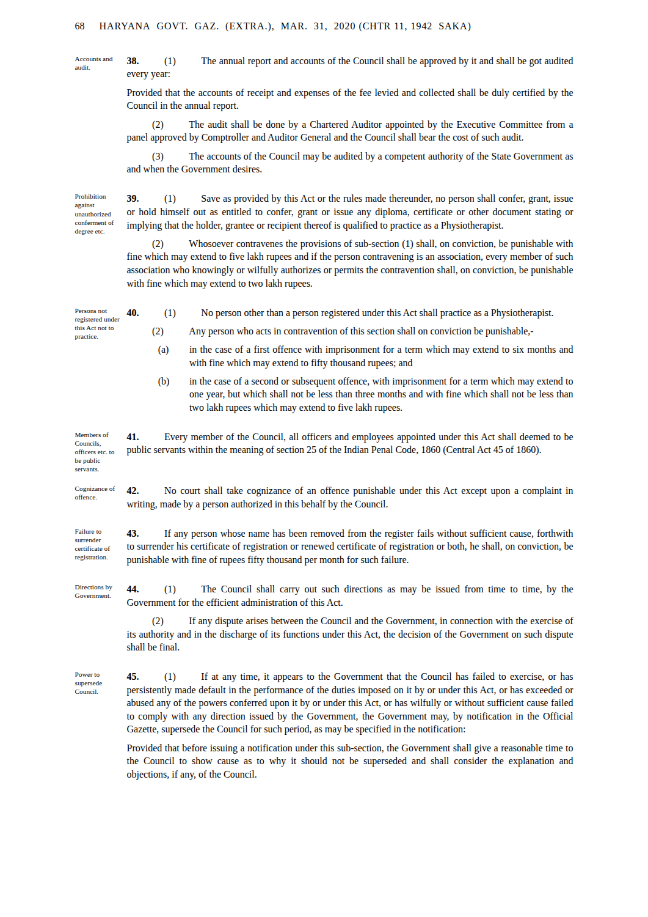68 HARYANA GOVT. GAZ. (EXTRA.), MAR. 31, 2020 (CHTR 11, 1942 SAKA)
Accounts and audit.
38. (1) The annual report and accounts of the Council shall be approved by it and shall be got audited every year:
Provided that the accounts of receipt and expenses of the fee levied and collected shall be duly certified by the Council in the annual report.
(2) The audit shall be done by a Chartered Auditor appointed by the Executive Committee from a panel approved by Comptroller and Auditor General and the Council shall bear the cost of such audit.
(3) The accounts of the Council may be audited by a competent authority of the State Government as and when the Government desires.
Prohibition against unauthorized conferment of degree etc.
39. (1) Save as provided by this Act or the rules made thereunder, no person shall confer, grant, issue or hold himself out as entitled to confer, grant or issue any diploma, certificate or other document stating or implying that the holder, grantee or recipient thereof is qualified to practice as a Physiotherapist.
(2) Whosoever contravenes the provisions of sub-section (1) shall, on conviction, be punishable with fine which may extend to five lakh rupees and if the person contravening is an association, every member of such association who knowingly or wilfully authorizes or permits the contravention shall, on conviction, be punishable with fine which may extend to two lakh rupees.
Persons not registered under this Act not to practice.
40. (1) No person other than a person registered under this Act shall practice as a Physiotherapist.
(2) Any person who acts in contravention of this section shall on conviction be punishable,-
(a) in the case of a first offence with imprisonment for a term which may extend to six months and with fine which may extend to fifty thousand rupees; and
(b) in the case of a second or subsequent offence, with imprisonment for a term which may extend to one year, but which shall not be less than three months and with fine which shall not be less than two lakh rupees which may extend to five lakh rupees.
Members of Councils, officers etc. to be public servants.
41. Every member of the Council, all officers and employees appointed under this Act shall deemed to be public servants within the meaning of section 25 of the Indian Penal Code, 1860 (Central Act 45 of 1860).
Cognizance of offence.
42. No court shall take cognizance of an offence punishable under this Act except upon a complaint in writing, made by a person authorized in this behalf by the Council.
Failure to surrender certificate of registration.
43. If any person whose name has been removed from the register fails without sufficient cause, forthwith to surrender his certificate of registration or renewed certificate of registration or both, he shall, on conviction, be punishable with fine of rupees fifty thousand per month for such failure.
Directions by Government.
44. (1) The Council shall carry out such directions as may be issued from time to time, by the Government for the efficient administration of this Act.
(2) If any dispute arises between the Council and the Government, in connection with the exercise of its authority and in the discharge of its functions under this Act, the decision of the Government on such dispute shall be final.
Power to supersede Council.
45. (1) If at any time, it appears to the Government that the Council has failed to exercise, or has persistently made default in the performance of the duties imposed on it by or under this Act, or has exceeded or abused any of the powers conferred upon it by or under this Act, or has wilfully or without sufficient cause failed to comply with any direction issued by the Government, the Government may, by notification in the Official Gazette, supersede the Council for such period, as may be specified in the notification:
Provided that before issuing a notification under this sub-section, the Government shall give a reasonable time to the Council to show cause as to why it should not be superseded and shall consider the explanation and objections, if any, of the Council.